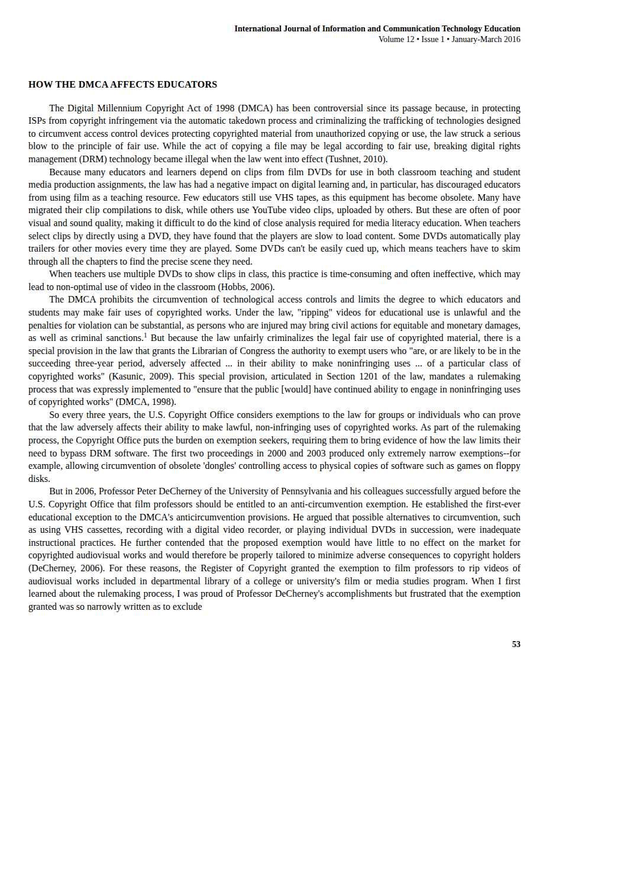International Journal of Information and Communication Technology Education
Volume 12 • Issue 1 • January-March 2016
HOW THE DMCA AFFECTS EDUCATORS
The Digital Millennium Copyright Act of 1998 (DMCA) has been controversial since its passage because, in protecting ISPs from copyright infringement via the automatic takedown process and criminalizing the trafficking of technologies designed to circumvent access control devices protecting copyrighted material from unauthorized copying or use, the law struck a serious blow to the principle of fair use. While the act of copying a file may be legal according to fair use, breaking digital rights management (DRM) technology became illegal when the law went into effect (Tushnet, 2010).
Because many educators and learners depend on clips from film DVDs for use in both classroom teaching and student media production assignments, the law has had a negative impact on digital learning and, in particular, has discouraged educators from using film as a teaching resource. Few educators still use VHS tapes, as this equipment has become obsolete. Many have migrated their clip compilations to disk, while others use YouTube video clips, uploaded by others. But these are often of poor visual and sound quality, making it difficult to do the kind of close analysis required for media literacy education. When teachers select clips by directly using a DVD, they have found that the players are slow to load content. Some DVDs automatically play trailers for other movies every time they are played. Some DVDs can't be easily cued up, which means teachers have to skim through all the chapters to find the precise scene they need.
When teachers use multiple DVDs to show clips in class, this practice is time-consuming and often ineffective, which may lead to non-optimal use of video in the classroom (Hobbs, 2006).
The DMCA prohibits the circumvention of technological access controls and limits the degree to which educators and students may make fair uses of copyrighted works. Under the law, "ripping" videos for educational use is unlawful and the penalties for violation can be substantial, as persons who are injured may bring civil actions for equitable and monetary damages, as well as criminal sanctions.1 But because the law unfairly criminalizes the legal fair use of copyrighted material, there is a special provision in the law that grants the Librarian of Congress the authority to exempt users who "are, or are likely to be in the succeeding three-year period, adversely affected ... in their ability to make noninfringing uses ... of a particular class of copyrighted works" (Kasunic, 2009). This special provision, articulated in Section 1201 of the law, mandates a rulemaking process that was expressly implemented to "ensure that the public [would] have continued ability to engage in noninfringing uses of copyrighted works" (DMCA, 1998).
So every three years, the U.S. Copyright Office considers exemptions to the law for groups or individuals who can prove that the law adversely affects their ability to make lawful, non-infringing uses of copyrighted works. As part of the rulemaking process, the Copyright Office puts the burden on exemption seekers, requiring them to bring evidence of how the law limits their need to bypass DRM software. The first two proceedings in 2000 and 2003 produced only extremely narrow exemptions--for example, allowing circumvention of obsolete 'dongles' controlling access to physical copies of software such as games on floppy disks.
But in 2006, Professor Peter DeCherney of the University of Pennsylvania and his colleagues successfully argued before the U.S. Copyright Office that film professors should be entitled to an anti-circumvention exemption. He established the first-ever educational exception to the DMCA's anticircumvention provisions. He argued that possible alternatives to circumvention, such as using VHS cassettes, recording with a digital video recorder, or playing individual DVDs in succession, were inadequate instructional practices. He further contended that the proposed exemption would have little to no effect on the market for copyrighted audiovisual works and would therefore be properly tailored to minimize adverse consequences to copyright holders (DeCherney, 2006). For these reasons, the Register of Copyright granted the exemption to film professors to rip videos of audiovisual works included in departmental library of a college or university's film or media studies program. When I first learned about the rulemaking process, I was proud of Professor DeCherney's accomplishments but frustrated that the exemption granted was so narrowly written as to exclude
53